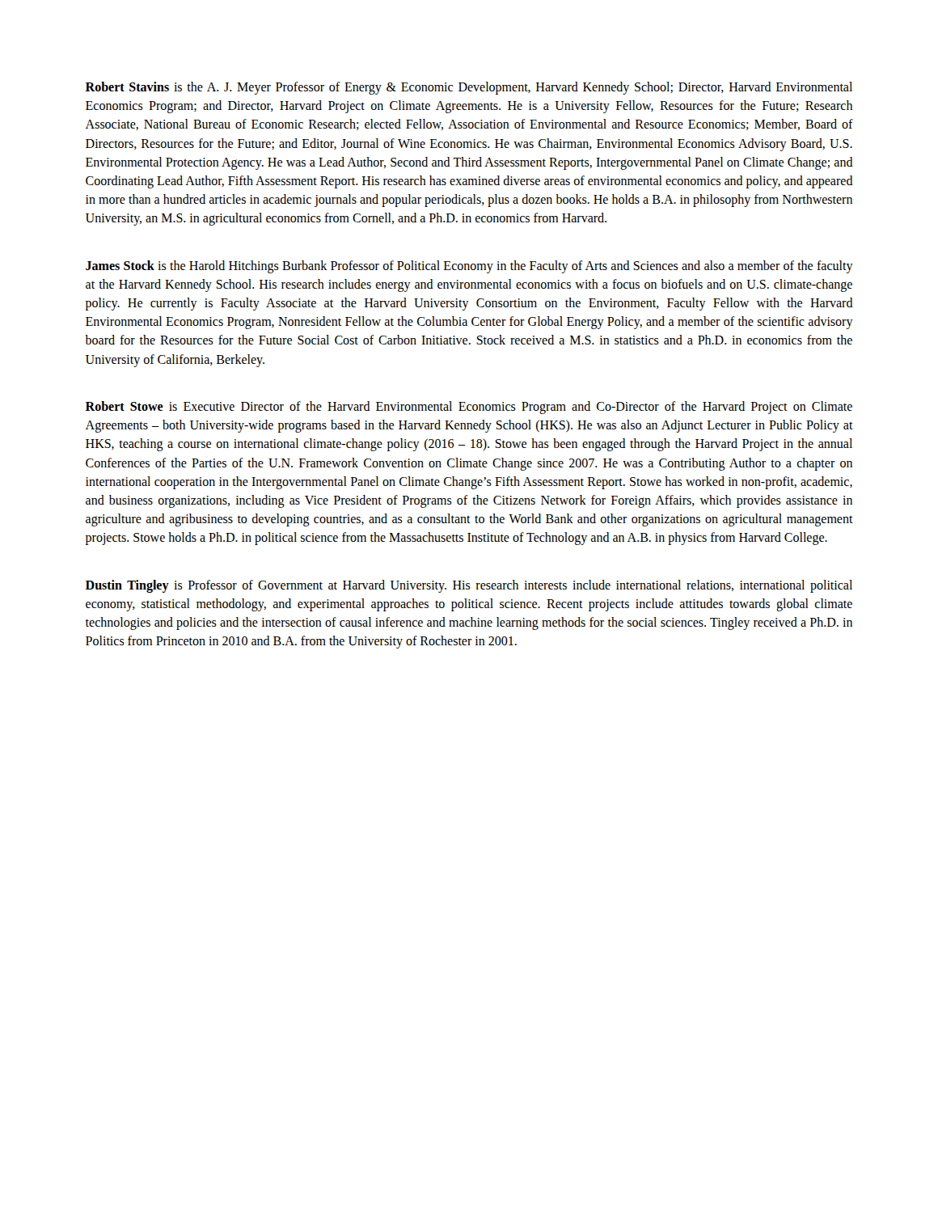Robert Stavins is the A. J. Meyer Professor of Energy & Economic Development, Harvard Kennedy School; Director, Harvard Environmental Economics Program; and Director, Harvard Project on Climate Agreements. He is a University Fellow, Resources for the Future; Research Associate, National Bureau of Economic Research; elected Fellow, Association of Environmental and Resource Economics; Member, Board of Directors, Resources for the Future; and Editor, Journal of Wine Economics. He was Chairman, Environmental Economics Advisory Board, U.S. Environmental Protection Agency. He was a Lead Author, Second and Third Assessment Reports, Intergovernmental Panel on Climate Change; and Coordinating Lead Author, Fifth Assessment Report. His research has examined diverse areas of environmental economics and policy, and appeared in more than a hundred articles in academic journals and popular periodicals, plus a dozen books. He holds a B.A. in philosophy from Northwestern University, an M.S. in agricultural economics from Cornell, and a Ph.D. in economics from Harvard.
James Stock is the Harold Hitchings Burbank Professor of Political Economy in the Faculty of Arts and Sciences and also a member of the faculty at the Harvard Kennedy School. His research includes energy and environmental economics with a focus on biofuels and on U.S. climate-change policy. He currently is Faculty Associate at the Harvard University Consortium on the Environment, Faculty Fellow with the Harvard Environmental Economics Program, Nonresident Fellow at the Columbia Center for Global Energy Policy, and a member of the scientific advisory board for the Resources for the Future Social Cost of Carbon Initiative. Stock received a M.S. in statistics and a Ph.D. in economics from the University of California, Berkeley.
Robert Stowe is Executive Director of the Harvard Environmental Economics Program and Co-Director of the Harvard Project on Climate Agreements – both University-wide programs based in the Harvard Kennedy School (HKS). He was also an Adjunct Lecturer in Public Policy at HKS, teaching a course on international climate-change policy (2016 – 18). Stowe has been engaged through the Harvard Project in the annual Conferences of the Parties of the U.N. Framework Convention on Climate Change since 2007. He was a Contributing Author to a chapter on international cooperation in the Intergovernmental Panel on Climate Change’s Fifth Assessment Report. Stowe has worked in non-profit, academic, and business organizations, including as Vice President of Programs of the Citizens Network for Foreign Affairs, which provides assistance in agriculture and agribusiness to developing countries, and as a consultant to the World Bank and other organizations on agricultural management projects. Stowe holds a Ph.D. in political science from the Massachusetts Institute of Technology and an A.B. in physics from Harvard College.
Dustin Tingley is Professor of Government at Harvard University. His research interests include international relations, international political economy, statistical methodology, and experimental approaches to political science. Recent projects include attitudes towards global climate technologies and policies and the intersection of causal inference and machine learning methods for the social sciences. Tingley received a Ph.D. in Politics from Princeton in 2010 and B.A. from the University of Rochester in 2001.